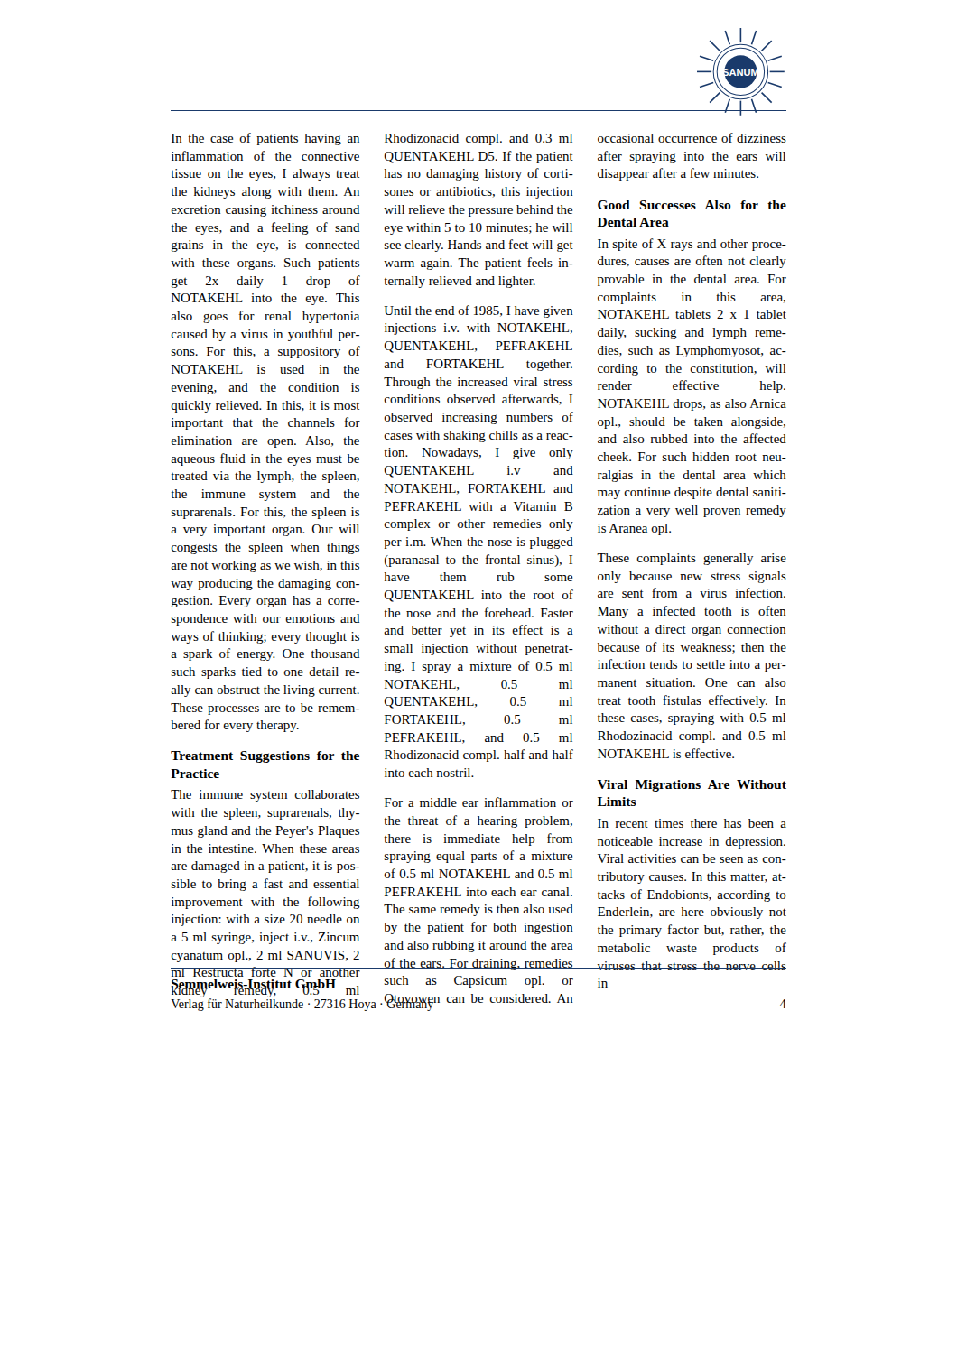SANUM
In the case of patients having an inflammation of the connective tissue on the eyes, I always treat the kidneys along with them. An excretion causing itchiness around the eyes, and a feeling of sand grains in the eye, is connected with these organs. Such patients get 2x daily 1 drop of NOTAKEHL into the eye. This also goes for renal hypertonia caused by a virus in youthful persons. For this, a suppository of NOTAKEHL is used in the evening, and the condition is quickly relieved. In this, it is most important that the channels for elimination are open. Also, the aqueous fluid in the eyes must be treated via the lymph, the spleen, the immune system and the suprarenals. For this, the spleen is a very important organ. Our will congests the spleen when things are not working as we wish, in this way producing the damaging congestion. Every organ has a correspondence with our emotions and ways of thinking; every thought is a spark of energy. One thousand such sparks tied to one detail really can obstruct the living current. These processes are to be remembered for every therapy.
Treatment Suggestions for the Practice
The immune system collaborates with the spleen, suprarenals, thymus gland and the Peyer's Plaques in the intestine. When these areas are damaged in a patient, it is possible to bring a fast and essential improvement with the following injection: with a size 20 needle on a 5 ml syringe, inject i.v., Zincum cyanatum opl., 2 ml SANUVIS, 2 ml Restructa forte N or another kidney remedy, 0.5 ml Rhodizonacid compl. and 0.3 ml QUENTAKEHL D5. If the patient has no damaging history of cortisones or antibiotics, this injection will relieve the pressure behind the eye within 5 to 10 minutes; he will see clearly. Hands and feet will get warm again. The patient feels internally relieved and lighter.
Until the end of 1985, I have given injections i.v. with NOTAKEHL, QUENTAKEHL, PEFRAKEHL and FORTAKEHL together. Through the increased viral stress conditions observed afterwards, I observed increasing numbers of cases with shaking chills as a reaction. Nowadays, I give only QUENTAKEHL i.v and NOTAKEHL, FORTAKEHL and PEFRAKEHL with a Vitamin B complex or other remedies only per i.m. When the nose is plugged (paranasal to the frontal sinus), I have them rub some QUENTAKEHL into the root of the nose and the forehead. Faster and better yet in its effect is a small injection without penetrating. I spray a mixture of 0.5 ml NOTAKEHL, 0.5 ml QUENTAKEHL, 0.5 ml FORTAKEHL, 0.5 ml PEFRAKEHL, and 0.5 ml Rhodizonacid compl. half and half into each nostril.
For a middle ear inflammation or the threat of a hearing problem, there is immediate help from spraying equal parts of a mixture of 0.5 ml NOTAKEHL and 0.5 ml PEFRAKEHL into each ear canal. The same remedy is then also used by the patient for both ingestion and also rubbing it around the area of the ears. For draining, remedies such as Capsicum opl. or Otovowen can be considered. An occasional occurrence of dizziness after spraying into the ears will disappear after a few minutes.
Good Successes Also for the Dental Area
In spite of X rays and other procedures, causes are often not clearly provable in the dental area. For complaints in this area, NOTAKEHL tablets 2 x 1 tablet daily, sucking and lymph remedies, such as Lymphomyosot, according to the constitution, will render effective help. NOTAKEHL drops, as also Arnica opl., should be taken alongside, and also rubbed into the affected cheek. For such hidden root neuralgias in the dental area which may continue despite dental sanitization a very well proven remedy is Aranea opl.
These complaints generally arise only because new stress signals are sent from a virus infection. Many a infected tooth is often without a direct organ connection because of its weakness; then the infection tends to settle into a permanent situation. One can also treat tooth fistulas effectively. In these cases, spraying with 0.5 ml Rhodozinacid compl. and 0.5 ml NOTAKEHL is effective.
Viral Migrations Are Without Limits
In recent times there has been a noticeable increase in depression. Viral activities can be seen as contributory causes. In this matter, attacks of Endobionts, according to Enderlein, are here obviously not the primary factor but, rather, the metabolic waste products of viruses that stress the nerve cells in
Semmelweis-Institut GmbH
Verlag für Naturheilkunde · 27316 Hoya · Germany 4